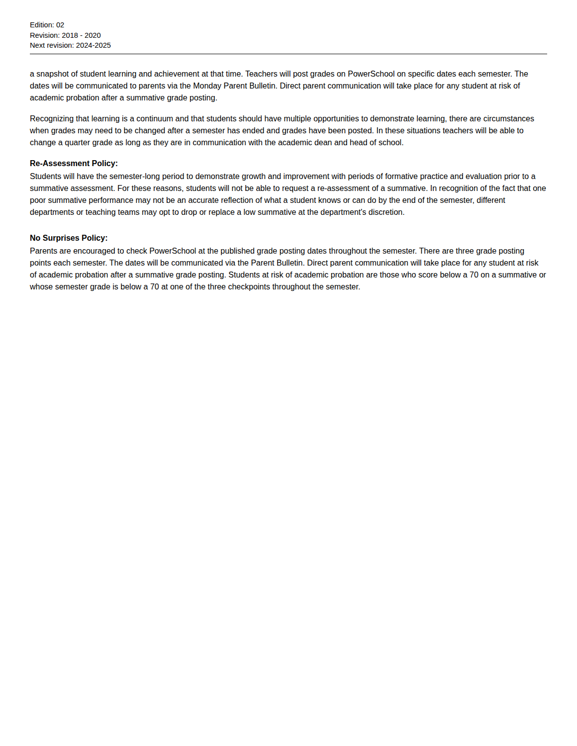Edition: 02
Revision: 2018 - 2020
Next revision: 2024-2025
a snapshot of student learning and achievement at that time. Teachers will post grades on PowerSchool on specific dates each semester. The dates will be communicated to parents via the Monday Parent Bulletin. Direct parent communication will take place for any student at risk of academic probation after a summative grade posting.
Recognizing that learning is a continuum and that students should have multiple opportunities to demonstrate learning, there are circumstances when grades may need to be changed after a semester has ended and grades have been posted. In these situations teachers will be able to change a quarter grade as long as they are in communication with the academic dean and head of school.
Re-Assessment Policy:
Students will have the semester-long period to demonstrate growth and improvement with periods of formative practice and evaluation prior to a summative assessment. For these reasons, students will not be able to request a re-assessment of a summative. In recognition of the fact that one poor summative performance may not be an accurate reflection of what a student knows or can do by the end of the semester, different departments or teaching teams may opt to drop or replace a low summative at the department's discretion.
No Surprises Policy:
Parents are encouraged to check PowerSchool at the published grade posting dates throughout the semester. There are three grade posting points each semester. The dates will be communicated via the Parent Bulletin. Direct parent communication will take place for any student at risk of academic probation after a summative grade posting. Students at risk of academic probation are those who score below a 70 on a summative or whose semester grade is below a 70 at one of the three checkpoints throughout the semester.